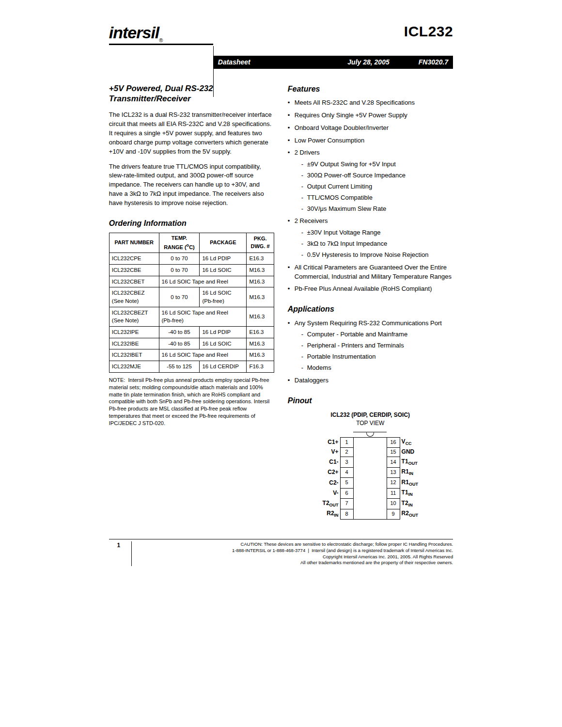intersil®
ICL232
Datasheet July 28, 2005 FN3020.7
+5V Powered, Dual RS-232
Transmitter/Receiver
The ICL232 is a dual RS-232 transmitter/receiver interface circuit that meets all EIA RS-232C and V.28 specifications. It requires a single +5V power supply, and features two onboard charge pump voltage converters which generate +10V and -10V supplies from the 5V supply.
The drivers feature true TTL/CMOS input compatibility, slew-rate-limited output, and 300Ω power-off source impedance. The receivers can handle up to +30V, and have a 3kΩ to 7kΩ input impedance. The receivers also have hysteresis to improve noise rejection.
Ordering Information
| PART NUMBER | TEMP. RANGE ( o C) | PACKAGE | PKG. DWG. # |
| --- | --- | --- | --- |
| ICL232CPE | 0 to 70 | 16 Ld PDIP | E16.3 |
| ICL232CBE | 0 to 70 | 16 Ld SOIC | M16.3 |
| ICL232CBET | 16 Ld SOIC Tape and Reel | M16.3 |
| ICL232CBEZ (See Note) | 0 to 70 | 16 Ld SOIC (Pb-free) | M16.3 |
| ICL232CBEZT (See Note) | 16 Ld SOIC Tape and Reel (Pb-free) | M16.3 |
| ICL232IPE | -40 to 85 | 16 Ld PDIP | E16.3 |
| ICL232IBE | -40 to 85 | 16 Ld SOIC | M16.3 |
| ICL232IBET | 16 Ld SOIC Tape and Reel | M16.3 |
| ICL232MJE | -55 to 125 | 16 Ld CERDIP | F16.3 |
NOTE: Intersil Pb-free plus anneal products employ special Pb-free material sets; molding compounds/die attach materials and 100% matte tin plate termination finish, which are RoHS compliant and compatible with both SnPb and Pb-free soldering operations. Intersil Pb-free products are MSL classified at Pb-free peak reflow temperatures that meet or exceed the Pb-free requirements of IPC/JEDEC J STD-020.
Features
Meets All RS-232C and V.28 Specifications
Requires Only Single +5V Power Supply
Onboard Voltage Doubler/Inverter
Low Power Consumption
2 Drivers
±9V Output Swing for +5V Input
300Ω Power-off Source Impedance
Output Current Limiting
TTL/CMOS Compatible
30V/μs Maximum Slew Rate
2 Receivers
±30V Input Voltage Range
3kΩ to 7kΩ Input Impedance
0.5V Hysteresis to Improve Noise Rejection
All Critical Parameters are Guaranteed Over the Entire Commercial, Industrial and Military Temperature Ranges
Pb-Free Plus Anneal Available (RoHS Compliant)
Applications
Any System Requiring RS-232 Communications Port
Computer - Portable and Mainframe
Peripheral - Printers and Terminals
Portable Instrumentation
Modems
Dataloggers
Pinout
ICL232 (PDIP, CERDIP, SOIC)
TOP VIEW
| C1+ | 1 | | | 16 | V CC |
| V+ | 2 | | | 15 | GND |
| C1- | 3 | | | 14 | T1 OUT |
| C2+ | 4 | | | 13 | R1 IN |
| C2- | 5 | | | 12 | R1 OUT |
| V- | 6 | | | 11 | T1 IN |
| T2 OUT | 7 | | | 10 | T2 IN |
| R2 IN | 8 | | | 9 | R2 OUT |
1
CAUTION: These devices are sensitive to electrostatic discharge; follow proper IC Handling Procedures.
1-888-INTERSIL or 1-888-468-3774 | Intersil (and design) is a registered trademark of Intersil Americas Inc.
Copyright Intersil Americas Inc. 2001, 2005. All Rights Reserved
All other trademarks mentioned are the property of their respective owners.